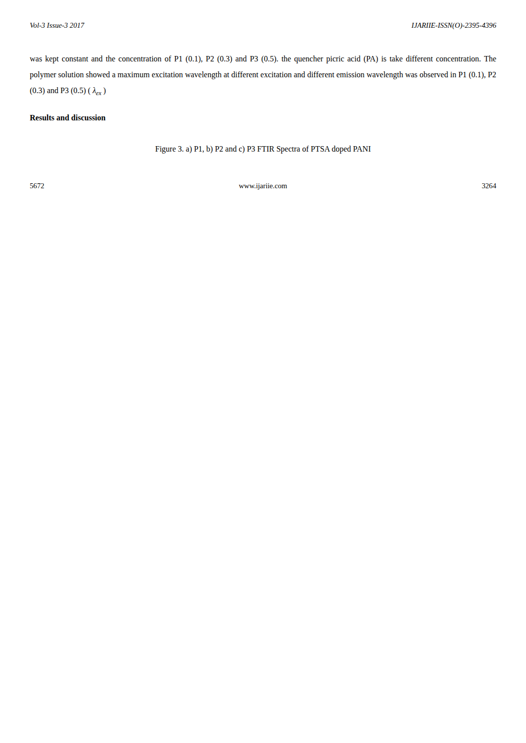Vol-3 Issue-3 2017 IJARIIE-ISSN(O)-2395-4396
was kept constant and the concentration of P1 (0.1), P2 (0.3) and P3 (0.5). the quencher picric acid (PA) is take different concentration. The polymer solution showed a maximum excitation wavelength at different excitation and different emission wavelength was observed in P1 (0.1), P2 (0.3) and P3 (0.5) ( λex )
Results and discussion
Figure 3. a) P1, b) P2 and c) P3 FTIR Spectra of PTSA doped PANI
5672 www.ijariie.com 3264